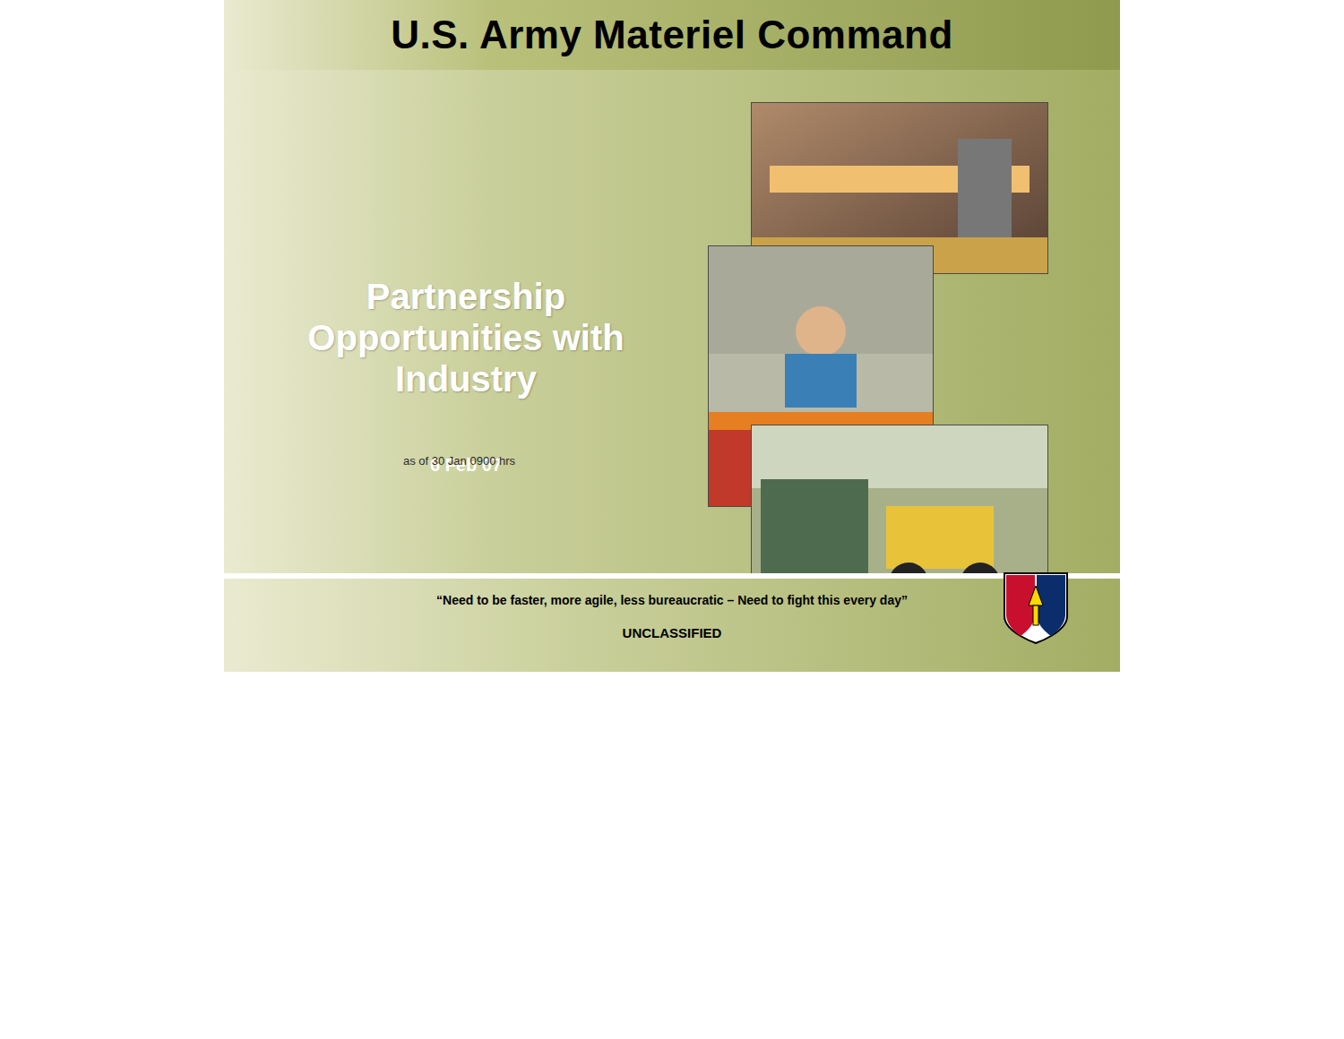U.S. Army Materiel Command
Partnership
Opportunities with
Industry
6 Feb 07
as of 30 Jan 0900 hrs
“Need to be faster, more agile, less bureaucratic – Need to fight this every day”
UNCLASSIFIED